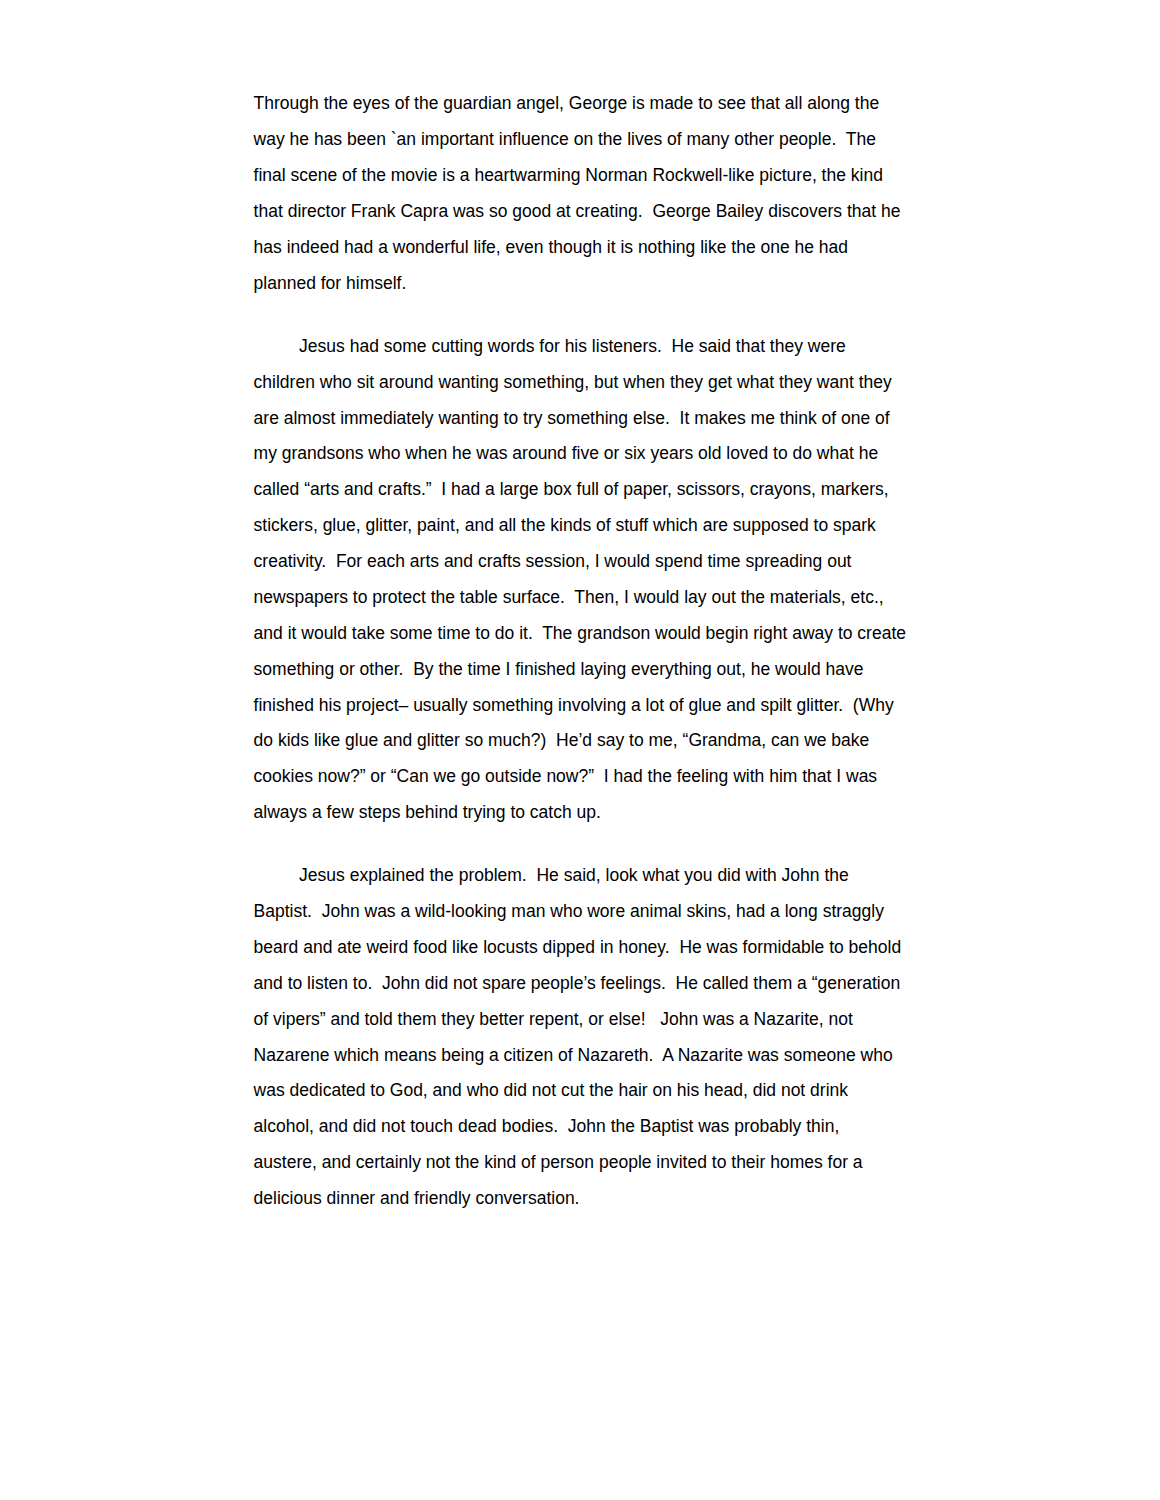Through the eyes of the guardian angel, George is made to see that all along the way he has been `an important influence on the lives of many other people. The final scene of the movie is a heartwarming Norman Rockwell-like picture, the kind that director Frank Capra was so good at creating. George Bailey discovers that he has indeed had a wonderful life, even though it is nothing like the one he had planned for himself.
Jesus had some cutting words for his listeners. He said that they were children who sit around wanting something, but when they get what they want they are almost immediately wanting to try something else. It makes me think of one of my grandsons who when he was around five or six years old loved to do what he called “arts and crafts.” I had a large box full of paper, scissors, crayons, markers, stickers, glue, glitter, paint, and all the kinds of stuff which are supposed to spark creativity. For each arts and crafts session, I would spend time spreading out newspapers to protect the table surface. Then, I would lay out the materials, etc., and it would take some time to do it. The grandson would begin right away to create something or other. By the time I finished laying everything out, he would have finished his project– usually something involving a lot of glue and spilt glitter. (Why do kids like glue and glitter so much?) He’d say to me, “Grandma, can we bake cookies now?” or “Can we go outside now?” I had the feeling with him that I was always a few steps behind trying to catch up.
Jesus explained the problem. He said, look what you did with John the Baptist. John was a wild-looking man who wore animal skins, had a long straggly beard and ate weird food like locusts dipped in honey. He was formidable to behold and to listen to. John did not spare people’s feelings. He called them a “generation of vipers” and told them they better repent, or else! John was a Nazarite, not Nazarene which means being a citizen of Nazareth. A Nazarite was someone who was dedicated to God, and who did not cut the hair on his head, did not drink alcohol, and did not touch dead bodies. John the Baptist was probably thin, austere, and certainly not the kind of person people invited to their homes for a delicious dinner and friendly conversation.